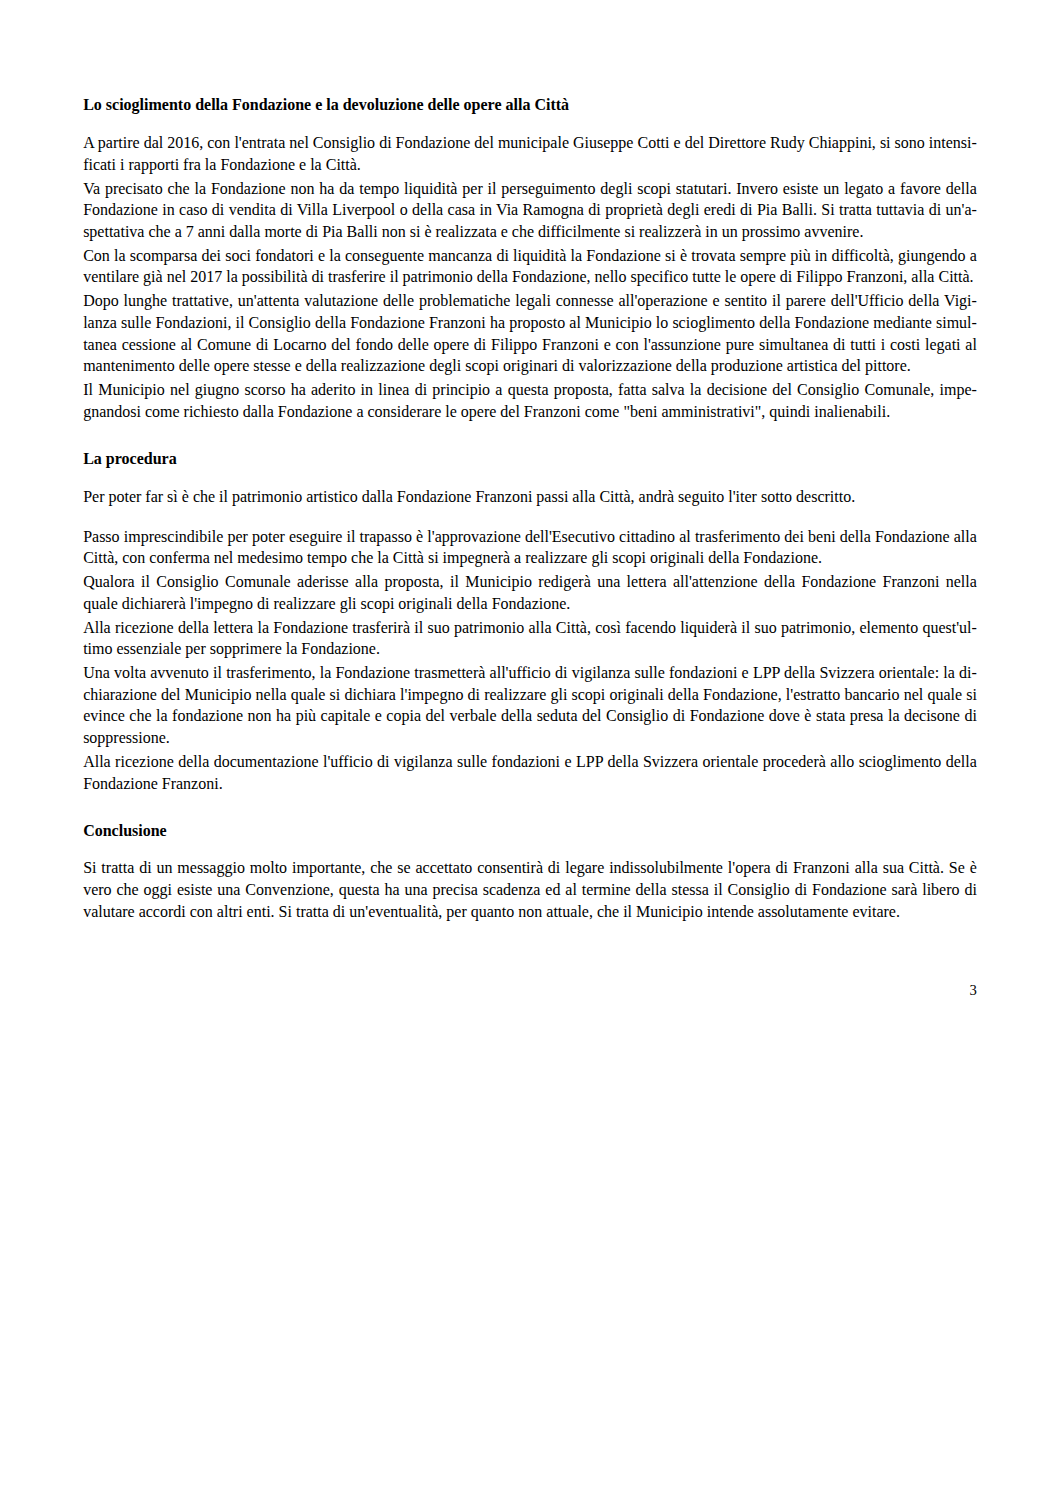Lo scioglimento della Fondazione e la devoluzione delle opere alla Città
A partire dal 2016, con l'entrata nel Consiglio di Fondazione del municipale Giuseppe Cotti e del Direttore Rudy Chiappini, si sono intensificati i rapporti fra la Fondazione e la Città.
Va precisato che la Fondazione non ha da tempo liquidità per il perseguimento degli scopi statutari. Invero esiste un legato a favore della Fondazione in caso di vendita di Villa Liverpool o della casa in Via Ramogna di proprietà degli eredi di Pia Balli. Si tratta tuttavia di un'aspettativa che a 7 anni dalla morte di Pia Balli non si è realizzata e che difficilmente si realizzerà in un prossimo avvenire.
Con la scomparsa dei soci fondatori e la conseguente mancanza di liquidità la Fondazione si è trovata sempre più in difficoltà, giungendo a ventilare già nel 2017 la possibilità di trasferire il patrimonio della Fondazione, nello specifico tutte le opere di Filippo Franzoni, alla Città.
Dopo lunghe trattative, un'attenta valutazione delle problematiche legali connesse all'operazione e sentito il parere dell'Ufficio della Vigilanza sulle Fondazioni, il Consiglio della Fondazione Franzoni ha proposto al Municipio lo scioglimento della Fondazione mediante simultanea cessione al Comune di Locarno del fondo delle opere di Filippo Franzoni e con l'assunzione pure simultanea di tutti i costi legati al mantenimento delle opere stesse e della realizzazione degli scopi originari di valorizzazione della produzione artistica del pittore.
Il Municipio nel giugno scorso ha aderito in linea di principio a questa proposta, fatta salva la decisione del Consiglio Comunale, impegnandosi come richiesto dalla Fondazione a considerare le opere del Franzoni come "beni amministrativi", quindi inalienabili.
La procedura
Per poter far sì è che il patrimonio artistico dalla Fondazione Franzoni passi alla Città, andrà seguito l'iter sotto descritto.
Passo imprescindibile per poter eseguire il trapasso è l'approvazione dell'Esecutivo cittadino al trasferimento dei beni della Fondazione alla Città, con conferma nel medesimo tempo che la Città si impegnerà a realizzare gli scopi originali della Fondazione.
Qualora il Consiglio Comunale aderisse alla proposta, il Municipio redigerà una lettera all'attenzione della Fondazione Franzoni nella quale dichiarerà l'impegno di realizzare gli scopi originali della Fondazione.
Alla ricezione della lettera la Fondazione trasferirà il suo patrimonio alla Città, così facendo liquiderà il suo patrimonio, elemento quest'ultimo essenziale per sopprimere la Fondazione.
Una volta avvenuto il trasferimento, la Fondazione trasmetterà all'ufficio di vigilanza sulle fondazioni e LPP della Svizzera orientale: la dichiarazione del Municipio nella quale si dichiara l'impegno di realizzare gli scopi originali della Fondazione, l'estratto bancario nel quale si evince che la fondazione non ha più capitale e copia del verbale della seduta del Consiglio di Fondazione dove è stata presa la decisone di soppressione.
Alla ricezione della documentazione l'ufficio di vigilanza sulle fondazioni e LPP della Svizzera orientale procederà allo scioglimento della Fondazione Franzoni.
Conclusione
Si tratta di un messaggio molto importante, che se accettato consentirà di legare indissolubilmente l'opera di Franzoni alla sua Città. Se è vero che oggi esiste una Convenzione, questa ha una precisa scadenza ed al termine della stessa il Consiglio di Fondazione sarà libero di valutare accordi con altri enti. Si tratta di un'eventualità, per quanto non attuale, che il Municipio intende assolutamente evitare.
3